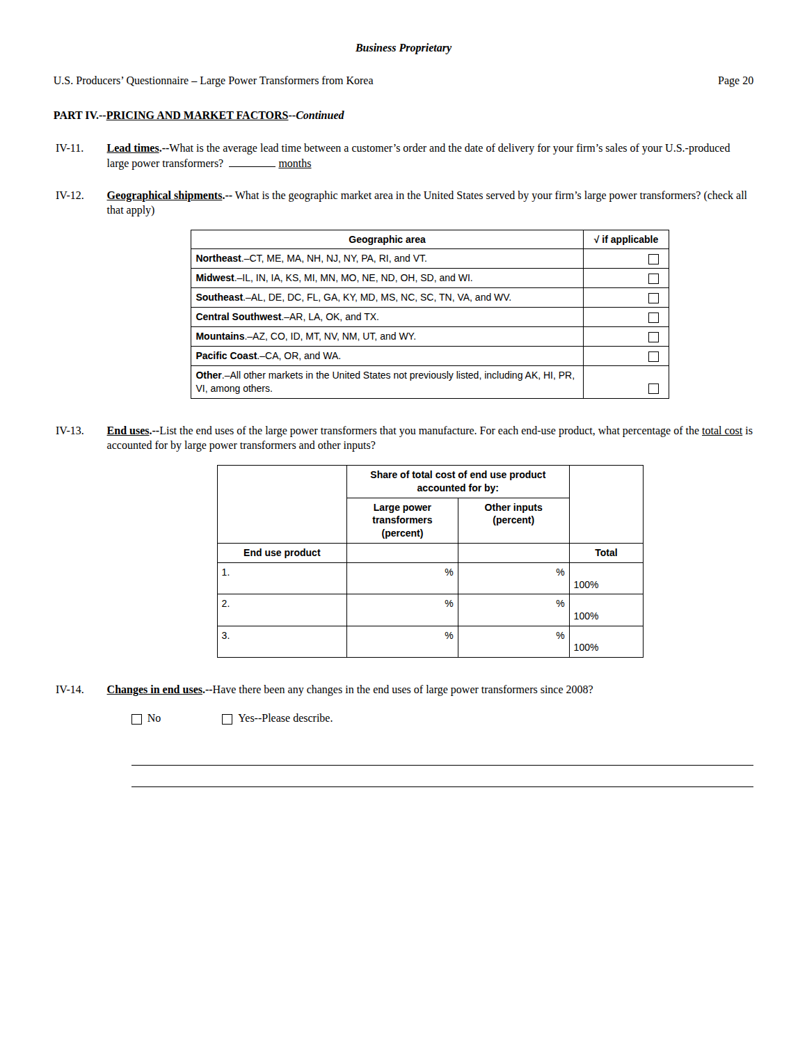Business Proprietary
U.S. Producers’ Questionnaire – Large Power Transformers from Korea
Page 20
PART IV.--PRICING AND MARKET FACTORS--Continued
IV-11.
Lead times.--What is the average lead time between a customer’s order and the date of delivery for your firm’s sales of your U.S.-produced large power transformers? months
IV-12.
Geographical shipments.-- What is the geographic market area in the United States served by your firm’s large power transformers? (check all that apply)
| Geographic area | √ if applicable |
| --- | --- |
| Northeast .–CT, ME, MA, NH, NJ, NY, PA, RI, and VT. | |
| Midwest .–IL, IN, IA, KS, MI, MN, MO, NE, ND, OH, SD, and WI. | |
| Southeast .–AL, DE, DC, FL, GA, KY, MD, MS, NC, SC, TN, VA, and WV. | |
| Central Southwest .–AR, LA, OK, and TX. | |
| Mountains .–AZ, CO, ID, MT, NV, NM, UT, and WY. | |
| Pacific Coast .–CA, OR, and WA. | |
| Other .–All other markets in the United States not previously listed, including AK, HI, PR, VI, among others. | |
IV-13.
End uses.--List the end uses of the large power transformers that you manufacture. For each end-use product, what percentage of the total cost is accounted for by large power transformers and other inputs?
| | Share of total cost of end use product accounted for by: | |
| Large power transformers (percent) | Other inputs (percent) |
| End use product | | | Total |
| 1. | % | % | 100% |
| 2. | % | % | 100% |
| 3. | % | % | 100% |
IV-14.
Changes in end uses.--Have there been any changes in the end uses of large power transformers since 2008?
No Yes--Please describe.